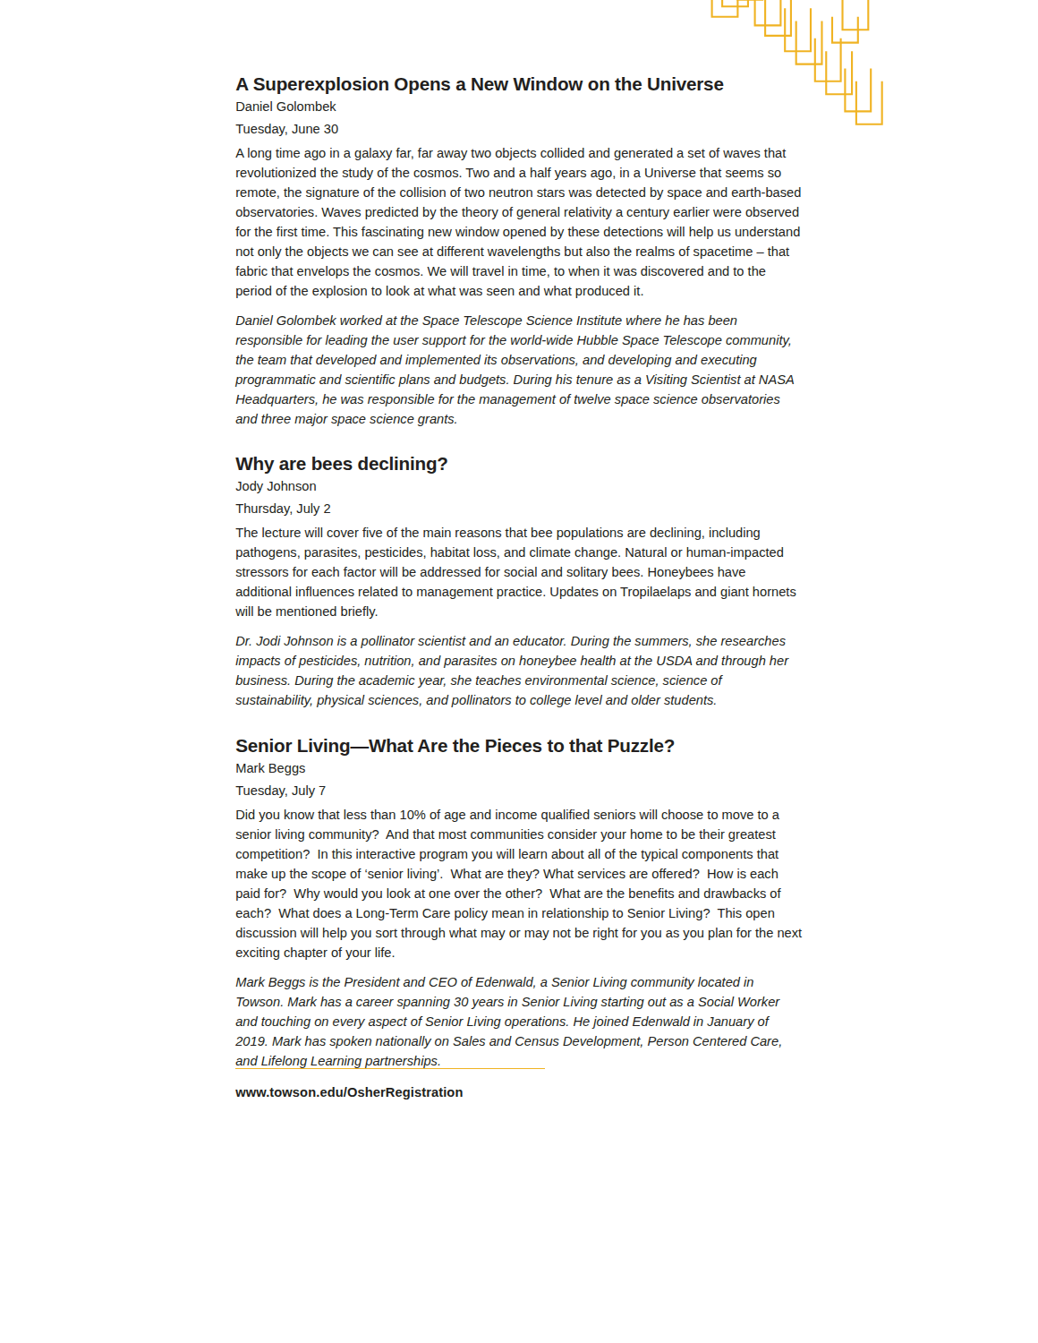A Superexplosion Opens a New Window on the Universe
Daniel Golombek
Tuesday, June 30
A long time ago in a galaxy far, far away two objects collided and generated a set of waves that revolutionized the study of the cosmos. Two and a half years ago, in a Universe that seems so remote, the signature of the collision of two neutron stars was detected by space and earth-based observatories. Waves predicted by the theory of general relativity a century earlier were observed for the first time. This fascinating new window opened by these detections will help us understand not only the objects we can see at different wavelengths but also the realms of spacetime – that fabric that envelops the cosmos. We will travel in time, to when it was discovered and to the period of the explosion to look at what was seen and what produced it.
Daniel Golombek worked at the Space Telescope Science Institute where he has been responsible for leading the user support for the world-wide Hubble Space Telescope community, the team that developed and implemented its observations, and developing and executing programmatic and scientific plans and budgets. During his tenure as a Visiting Scientist at NASA Headquarters, he was responsible for the management of twelve space science observatories and three major space science grants.
Why are bees declining?
Jody Johnson
Thursday, July 2
The lecture will cover five of the main reasons that bee populations are declining, including pathogens, parasites, pesticides, habitat loss, and climate change. Natural or human-impacted stressors for each factor will be addressed for social and solitary bees. Honeybees have additional influences related to management practice. Updates on Tropilaelaps and giant hornets will be mentioned briefly.
Dr. Jodi Johnson is a pollinator scientist and an educator. During the summers, she researches impacts of pesticides, nutrition, and parasites on honeybee health at the USDA and through her business. During the academic year, she teaches environmental science, science of sustainability, physical sciences, and pollinators to college level and older students.
Senior Living—What Are the Pieces to that Puzzle?
Mark Beggs
Tuesday, July 7
Did you know that less than 10% of age and income qualified seniors will choose to move to a senior living community? And that most communities consider your home to be their greatest competition? In this interactive program you will learn about all of the typical components that make up the scope of ‘senior living’. What are they? What services are offered? How is each paid for? Why would you look at one over the other? What are the benefits and drawbacks of each? What does a Long-Term Care policy mean in relationship to Senior Living? This open discussion will help you sort through what may or may not be right for you as you plan for the next exciting chapter of your life.
Mark Beggs is the President and CEO of Edenwald, a Senior Living community located in Towson. Mark has a career spanning 30 years in Senior Living starting out as a Social Worker and touching on every aspect of Senior Living operations. He joined Edenwald in January of 2019. Mark has spoken nationally on Sales and Census Development, Person Centered Care, and Lifelong Learning partnerships.
www.towson.edu/OsherRegistration